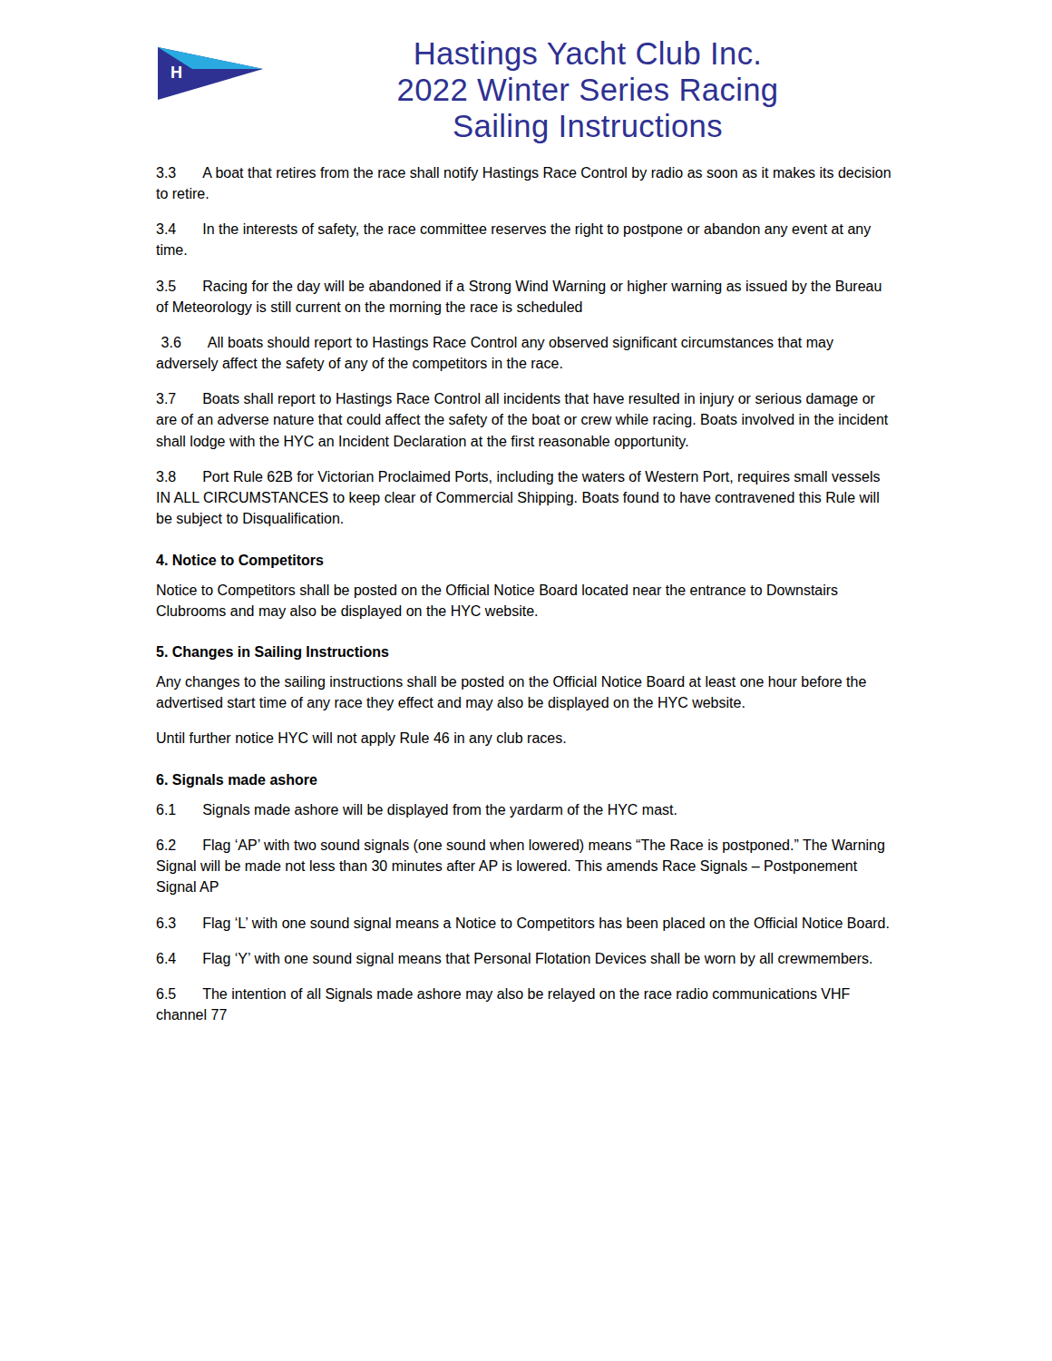H
Hastings Yacht Club Inc.
2022 Winter Series Racing
Sailing Instructions
3.3 A boat that retires from the race shall notify Hastings Race Control by radio as soon as it makes its decision to retire.
3.4 In the interests of safety, the race committee reserves the right to postpone or abandon any event at any time.
3.5 Racing for the day will be abandoned if a Strong Wind Warning or higher warning as issued by the Bureau of Meteorology is still current on the morning the race is scheduled
3.6 All boats should report to Hastings Race Control any observed significant circumstances that may adversely affect the safety of any of the competitors in the race.
3.7 Boats shall report to Hastings Race Control all incidents that have resulted in injury or serious damage or are of an adverse nature that could affect the safety of the boat or crew while racing. Boats involved in the incident shall lodge with the HYC an Incident Declaration at the first reasonable opportunity.
3.8 Port Rule 62B for Victorian Proclaimed Ports, including the waters of Western Port, requires small vessels IN ALL CIRCUMSTANCES to keep clear of Commercial Shipping. Boats found to have contravened this Rule will be subject to Disqualification.
4. Notice to Competitors
Notice to Competitors shall be posted on the Official Notice Board located near the entrance to Downstairs Clubrooms and may also be displayed on the HYC website.
5. Changes in Sailing Instructions
Any changes to the sailing instructions shall be posted on the Official Notice Board at least one hour before the advertised start time of any race they effect and may also be displayed on the HYC website.
Until further notice HYC will not apply Rule 46 in any club races.
6. Signals made ashore
6.1 Signals made ashore will be displayed from the yardarm of the HYC mast.
6.2 Flag ‘AP’ with two sound signals (one sound when lowered) means “The Race is postponed.” The Warning Signal will be made not less than 30 minutes after AP is lowered. This amends Race Signals – Postponement Signal AP
6.3 Flag ‘L’ with one sound signal means a Notice to Competitors has been placed on the Official Notice Board.
6.4 Flag ‘Y’ with one sound signal means that Personal Flotation Devices shall be worn by all crewmembers.
6.5 The intention of all Signals made ashore may also be relayed on the race radio communications VHF channel 77